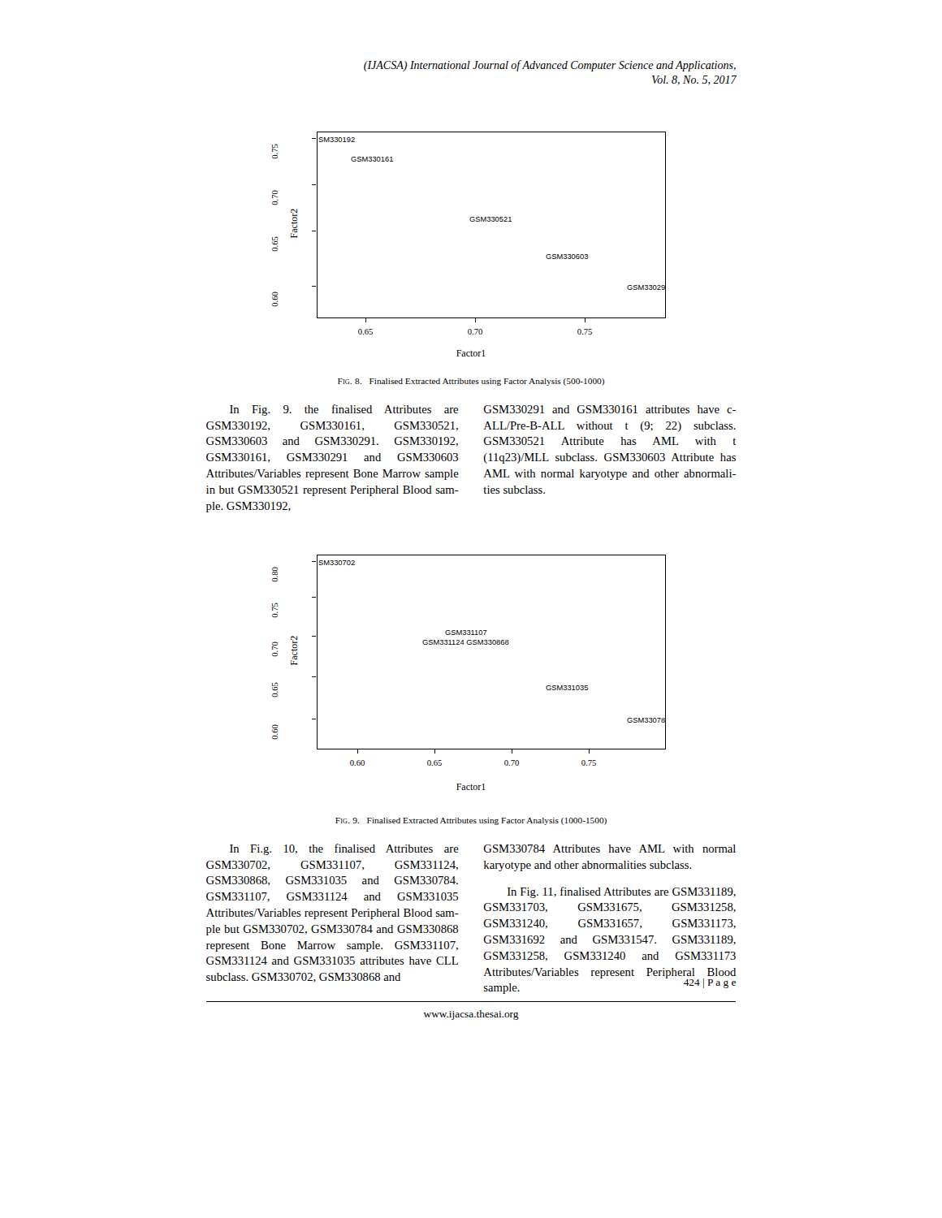(IJACSA) International Journal of Advanced Computer Science and Applications,
Vol. 8, No. 5, 2017
Factor2
0.75
0.70
0.65
0.60
0.65
0.70
0.75
Factor1
SM330192
GSM330161
GSM330521
GSM330603
GSM33029
Fig. 8. Finalised Extracted Attributes using Factor Analysis (500-1000)
In Fig. 9. the finalised Attributes are GSM330192, GSM330161, GSM330521, GSM330603 and GSM330291. GSM330192, GSM330161, GSM330291 and GSM330603 Attributes/Variables represent Bone Marrow sample in but GSM330521 represent Peripheral Blood sample. GSM330192,
GSM330291 and GSM330161 attributes have c-ALL/Pre-B-ALL without t (9; 22) subclass. GSM330521 Attribute has AML with t (11q23)/MLL subclass. GSM330603 Attribute has AML with normal karyotype and other abnormalities subclass.
Factor2
0.80
0.75
0.70
0.65
0.60
0.60
0.65
0.70
0.75
Factor1
SM330702
GSM331107
GSM331124 GSM330868
GSM331035
GSM33078
Fig. 9. Finalised Extracted Attributes using Factor Analysis (1000-1500)
In Fi.g. 10, the finalised Attributes are GSM330702, GSM331107, GSM331124, GSM330868, GSM331035 and GSM330784. GSM331107, GSM331124 and GSM331035 Attributes/Variables represent Peripheral Blood sample but GSM330702, GSM330784 and GSM330868 represent Bone Marrow sample. GSM331107, GSM331124 and GSM331035 attributes have CLL subclass. GSM330702, GSM330868 and
GSM330784 Attributes have AML with normal karyotype and other abnormalities subclass.
In Fig. 11, finalised Attributes are GSM331189, GSM331703, GSM331675, GSM331258, GSM331240, GSM331657, GSM331173, GSM331692 and GSM331547. GSM331189, GSM331258, GSM331240 and GSM331173 Attributes/Variables represent Peripheral Blood sample.
424 | P a g e
www.ijacsa.thesai.org